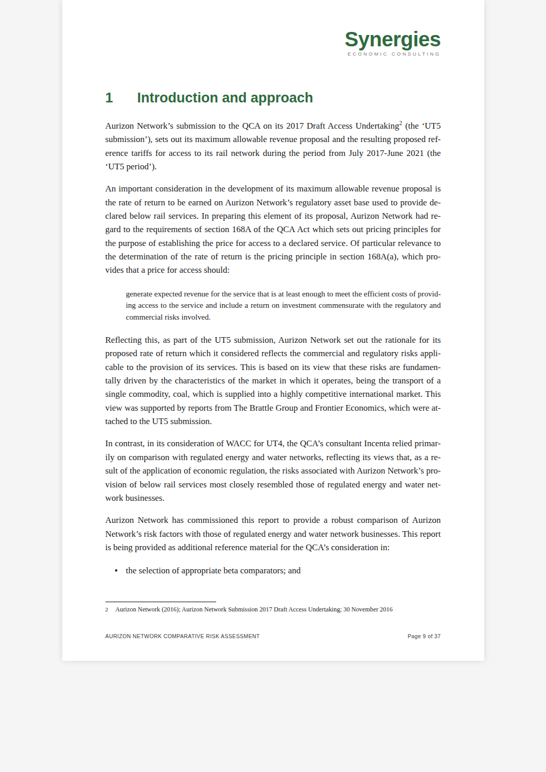Synergies
Economic Consulting
1 Introduction and approach
Aurizon Network’s submission to the QCA on its 2017 Draft Access Undertaking2 (the ‘UT5 submission’), sets out its maximum allowable revenue proposal and the resulting proposed reference tariffs for access to its rail network during the period from July 2017-June 2021 (the ‘UT5 period’).
An important consideration in the development of its maximum allowable revenue proposal is the rate of return to be earned on Aurizon Network’s regulatory asset base used to provide declared below rail services. In preparing this element of its proposal, Aurizon Network had regard to the requirements of section 168A of the QCA Act which sets out pricing principles for the purpose of establishing the price for access to a declared service. Of particular relevance to the determination of the rate of return is the pricing principle in section 168A(a), which provides that a price for access should:
generate expected revenue for the service that is at least enough to meet the efficient costs of providing access to the service and include a return on investment commensurate with the regulatory and commercial risks involved.
Reflecting this, as part of the UT5 submission, Aurizon Network set out the rationale for its proposed rate of return which it considered reflects the commercial and regulatory risks applicable to the provision of its services. This is based on its view that these risks are fundamentally driven by the characteristics of the market in which it operates, being the transport of a single commodity, coal, which is supplied into a highly competitive international market. This view was supported by reports from The Brattle Group and Frontier Economics, which were attached to the UT5 submission.
In contrast, in its consideration of WACC for UT4, the QCA’s consultant Incenta relied primarily on comparison with regulated energy and water networks, reflecting its views that, as a result of the application of economic regulation, the risks associated with Aurizon Network’s provision of below rail services most closely resembled those of regulated energy and water network businesses.
Aurizon Network has commissioned this report to provide a robust comparison of Aurizon Network’s risk factors with those of regulated energy and water network businesses. This report is being provided as additional reference material for the QCA’s consideration in:
the selection of appropriate beta comparators; and
2 Aurizon Network (2016); Aurizon Network Submission 2017 Draft Access Undertaking; 30 November 2016
Aurizon Network Comparative Risk Assessment Page 9 of 37